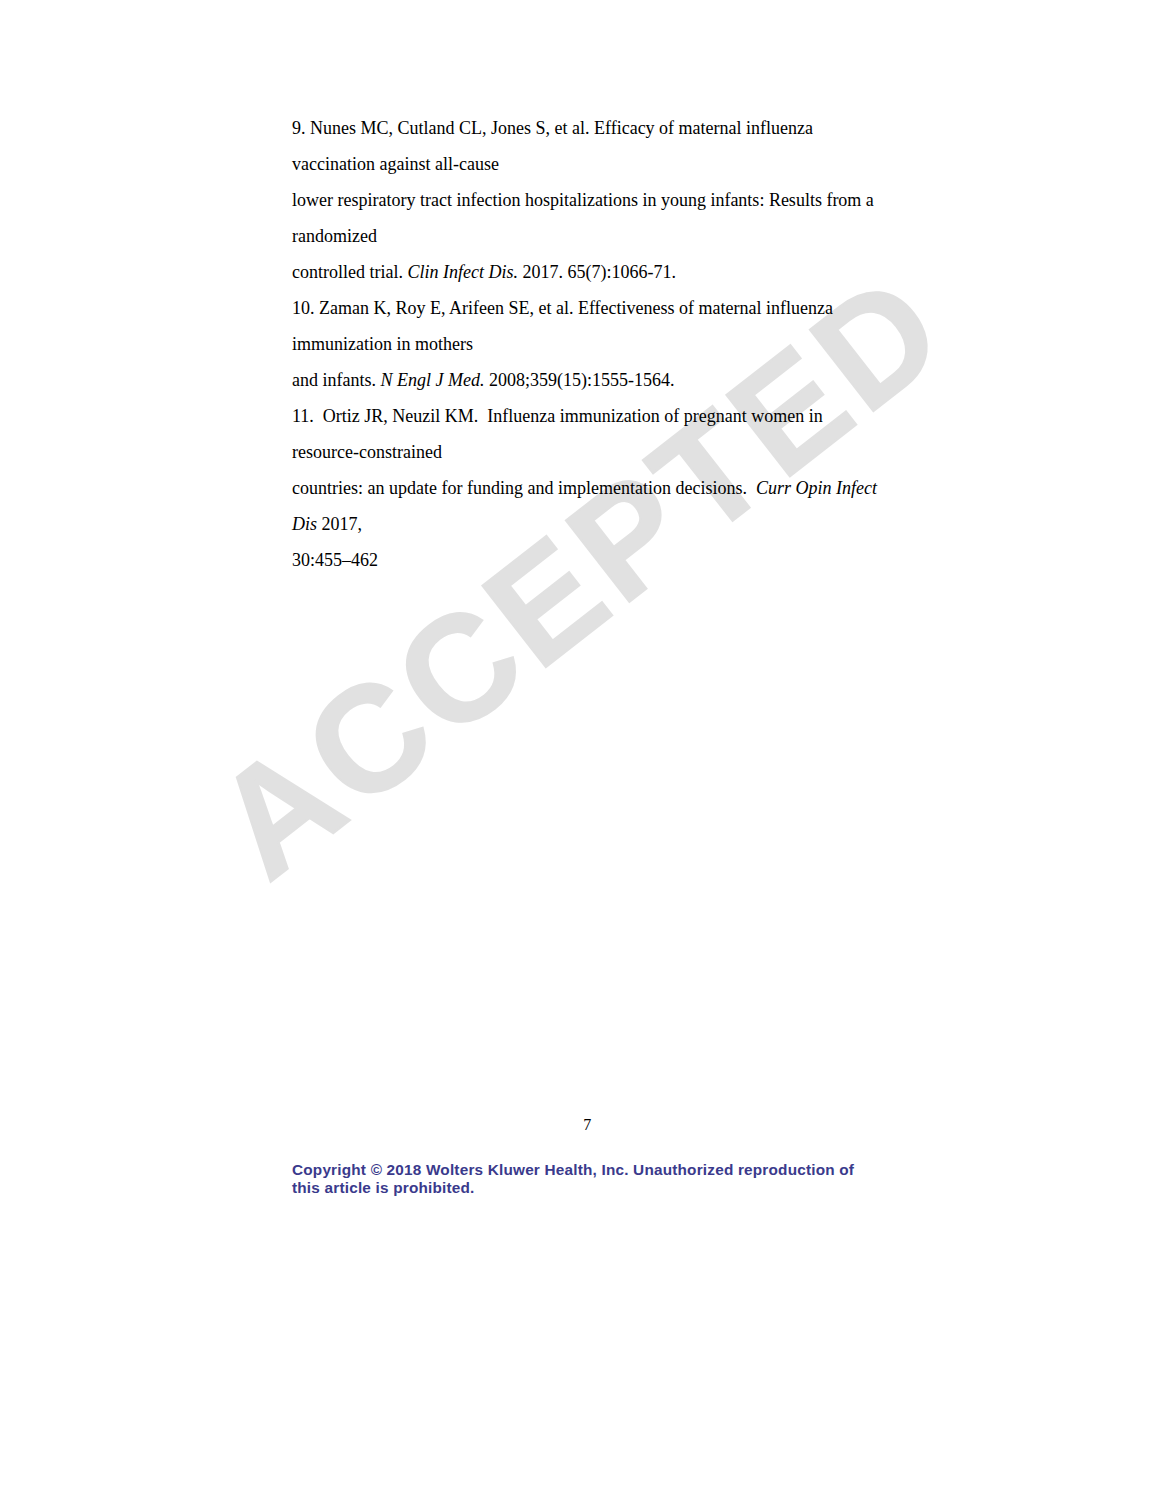ACCEPTED
9. Nunes MC, Cutland CL, Jones S, et al. Efficacy of maternal influenza vaccination against all-cause
lower respiratory tract infection hospitalizations in young infants: Results from a randomized
controlled trial. Clin Infect Dis. 2017. 65(7):1066-71.
10. Zaman K, Roy E, Arifeen SE, et al. Effectiveness of maternal influenza immunization in mothers
and infants. N Engl J Med. 2008;359(15):1555-1564.
11. Ortiz JR, Neuzil KM. Influenza immunization of pregnant women in resource-constrained
countries: an update for funding and implementation decisions. Curr Opin Infect Dis 2017,
30:455–462
7
Copyright © 2018 Wolters Kluwer Health, Inc. Unauthorized reproduction of this article is prohibited.